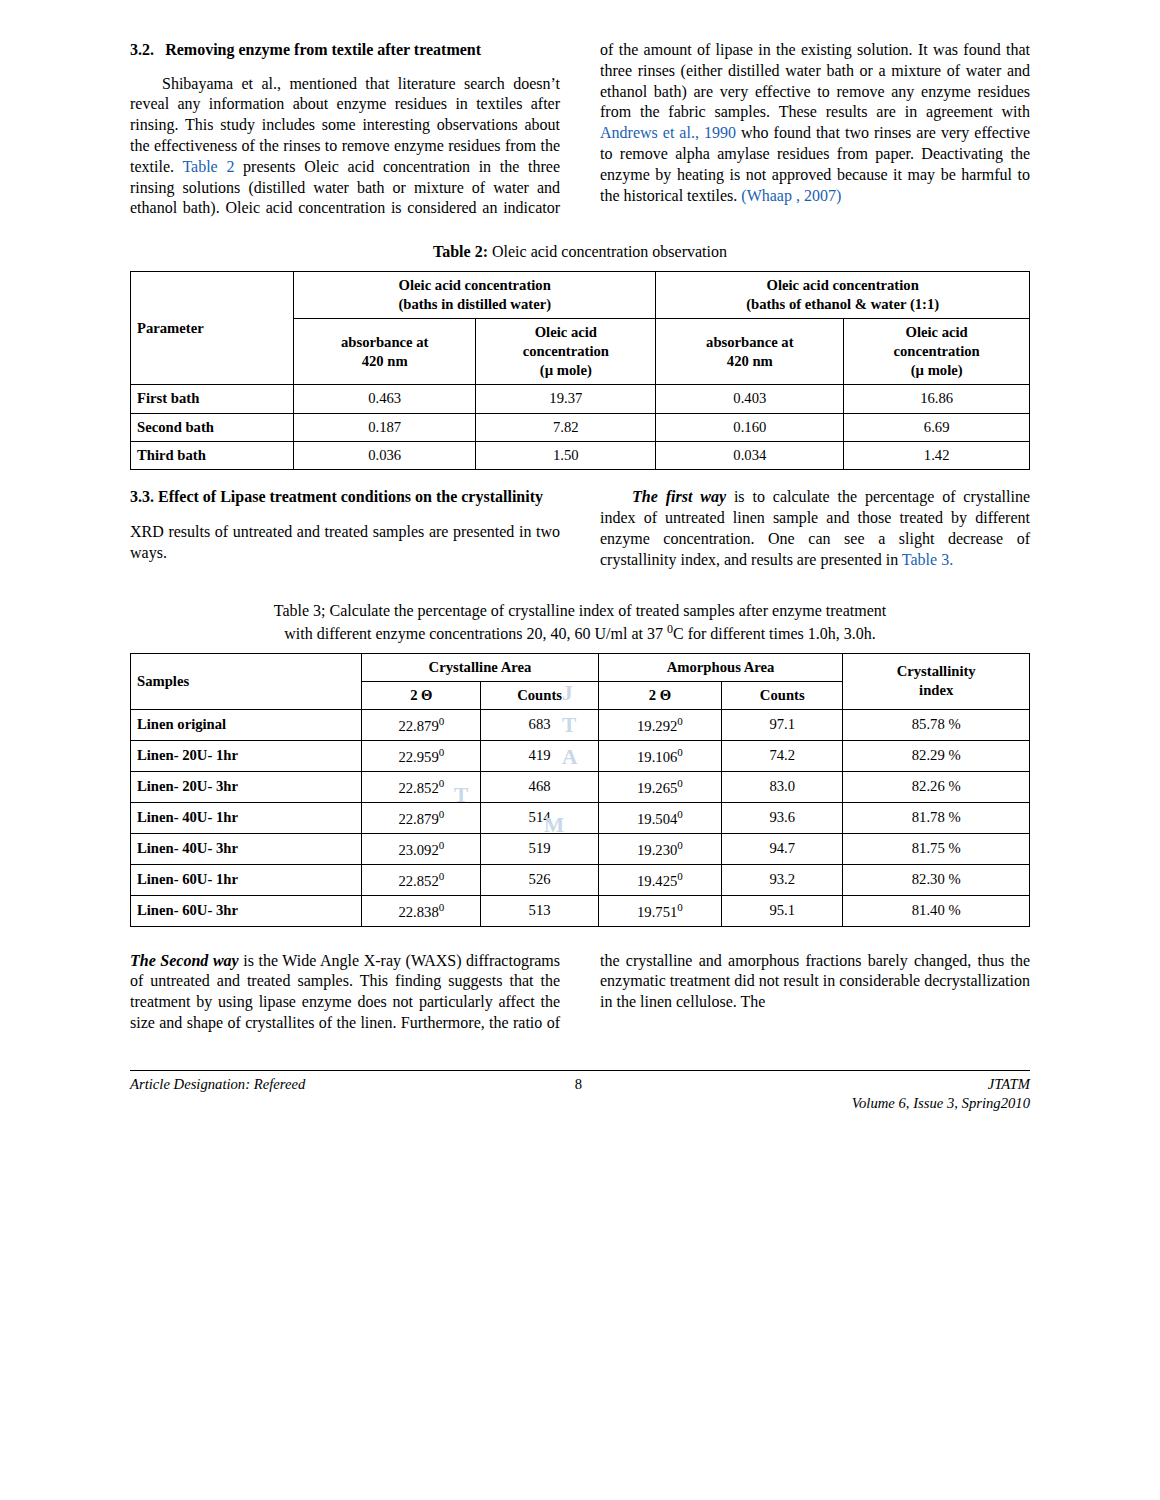3.2. Removing enzyme from textile after treatment
Shibayama et al., mentioned that literature search doesn’t reveal any information about enzyme residues in textiles after rinsing. This study includes some interesting observations about the effectiveness of the rinses to remove enzyme residues from the textile. Table 2 presents Oleic acid concentration in the three rinsing solutions (distilled water bath or mixture of water and ethanol bath). Oleic acid concentration is considered an indicator of the amount of lipase in the existing solution. It was found that three rinses (either distilled water bath or a mixture of water and ethanol bath) are very effective to remove any enzyme residues from the fabric samples. These results are in agreement with Andrews et al., 1990 who found that two rinses are very effective to remove alpha amylase residues from paper. Deactivating the enzyme by heating is not approved because it may be harmful to the historical textiles. (Whaap , 2007)
Table 2: Oleic acid concentration observation
| Parameter | Oleic acid concentration (baths in distilled water) | Oleic acid concentration (baths of ethanol & water (1:1) |
| --- | --- | --- |
| absorbance at 420 nm | Oleic acid concentration (µ mole) | absorbance at 420 nm | Oleic acid concentration (µ mole) |
| First bath | 0.463 | 19.37 | 0.403 | 16.86 |
| Second bath | 0.187 | 7.82 | 0.160 | 6.69 |
| Third bath | 0.036 | 1.50 | 0.034 | 1.42 |
3.3. Effect of Lipase treatment conditions on the crystallinity
XRD results of untreated and treated samples are presented in two ways.
The first way is to calculate the percentage of crystalline index of untreated linen sample and those treated by different enzyme concentration. One can see a slight decrease of crystallinity index, and results are presented in Table 3.
Table 3; Calculate the percentage of crystalline index of treated samples after enzyme treatment
with different enzyme concentrations 20, 40, 60 U/ml at 37 0C for different times 1.0h, 3.0h.
| Samples | Crystalline Area | Amorphous Area | Crystallinity index |
| --- | --- | --- | --- |
| 2 Θ | Counts | 2 Θ | Counts |
| Linen original | 22.879 0 | 683 | 19.292 0 | 97.1 | 85.78 % |
| Linen- 20U- 1hr | 22.959 0 | 419 | 19.106 0 | 74.2 | 82.29 % |
| Linen- 20U- 3hr | 22.852 0 | 468 | 19.265 0 | 83.0 | 82.26 % |
| Linen- 40U- 1hr | 22.879 0 | 514 | 19.504 0 | 93.6 | 81.78 % |
| Linen- 40U- 3hr | 23.092 0 | 519 | 19.230 0 | 94.7 | 81.75 % |
| Linen- 60U- 1hr | 22.852 0 | 526 | 19.425 0 | 93.2 | 82.30 % |
| Linen- 60U- 3hr | 22.838 0 | 513 | 19.751 0 | 95.1 | 81.40 % |
The Second way is the Wide Angle X-ray (WAXS) diffractograms of untreated and treated samples. This finding suggests that the treatment by using lipase enzyme does not particularly affect the size and shape of crystallites of the linen. Furthermore, the ratio of the crystalline and amorphous fractions barely changed, thus the enzymatic treatment did not result in considerable decrystallization in the linen cellulose. The
J
T
A
T
M
Article Designation: Refereed
8
JTATM
Volume 6, Issue 3, Spring2010